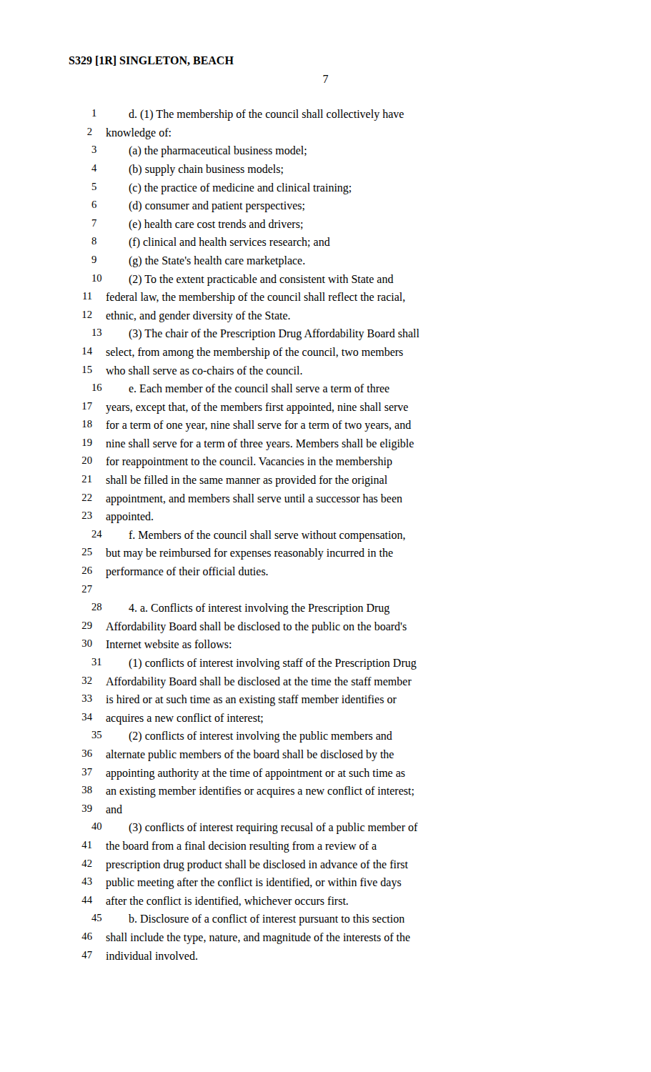S329 [1R] SINGLETON, BEACH
7
d. (1) The membership of the council shall collectively have
knowledge of:
(a) the pharmaceutical business model;
(b) supply chain business models;
(c) the practice of medicine and clinical training;
(d) consumer and patient perspectives;
(e) health care cost trends and drivers;
(f) clinical and health services research; and
(g) the State's health care marketplace.
(2) To the extent practicable and consistent with State and
federal law, the membership of the council shall reflect the racial,
ethnic, and gender diversity of the State.
(3) The chair of the Prescription Drug Affordability Board shall
select, from among the membership of the council, two members
who shall serve as co-chairs of the council.
e. Each member of the council shall serve a term of three
years, except that, of the members first appointed, nine shall serve
for a term of one year, nine shall serve for a term of two years, and
nine shall serve for a term of three years. Members shall be eligible
for reappointment to the council. Vacancies in the membership
shall be filled in the same manner as provided for the original
appointment, and members shall serve until a successor has been
appointed.
f. Members of the council shall serve without compensation,
but may be reimbursed for expenses reasonably incurred in the
performance of their official duties.
4. a. Conflicts of interest involving the Prescription Drug
Affordability Board shall be disclosed to the public on the board's
Internet website as follows:
(1) conflicts of interest involving staff of the Prescription Drug
Affordability Board shall be disclosed at the time the staff member
is hired or at such time as an existing staff member identifies or
acquires a new conflict of interest;
(2) conflicts of interest involving the public members and
alternate public members of the board shall be disclosed by the
appointing authority at the time of appointment or at such time as
an existing member identifies or acquires a new conflict of interest;
and
(3) conflicts of interest requiring recusal of a public member of
the board from a final decision resulting from a review of a
prescription drug product shall be disclosed in advance of the first
public meeting after the conflict is identified, or within five days
after the conflict is identified, whichever occurs first.
b. Disclosure of a conflict of interest pursuant to this section
shall include the type, nature, and magnitude of the interests of the
individual involved.